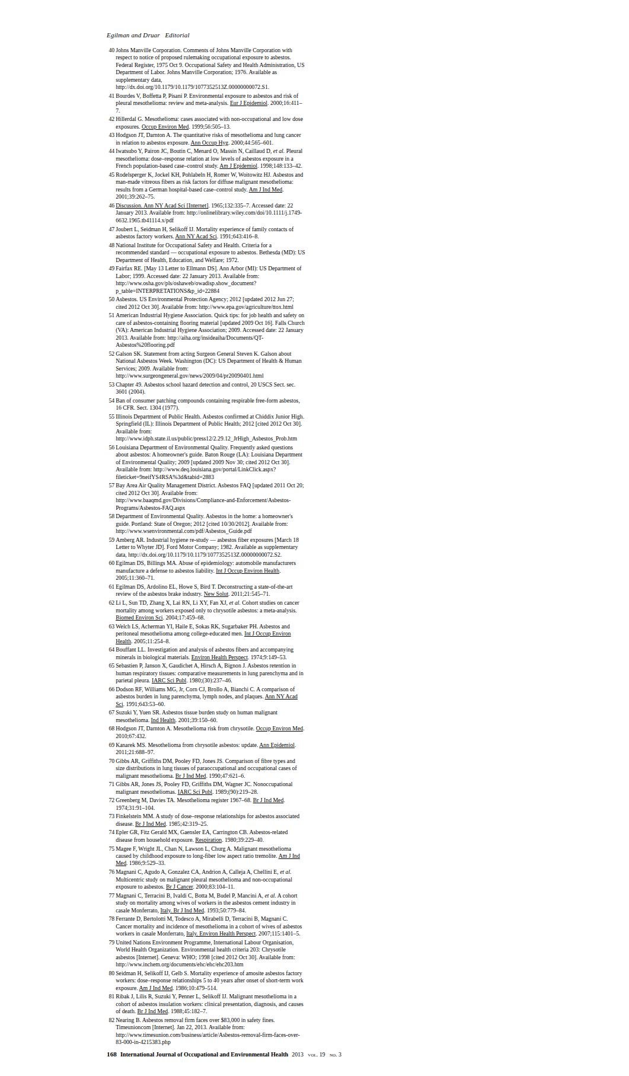Egilman and Druar Editorial
40 Johns Manville Corporation. Comments of Johns Manville Corporation with respect to notice of proposed rulemaking occupational exposure to asbestos. Federal Register, 1975 Oct 9. Occupational Safety and Health Administration, US Department of Labor. Johns Manville Corporation; 1976. Available as supplementary data, http://dx.doi.org/10.1179/10.1179/1077352513Z.00000000072.S1.
41 Bourdes V, Boffetta P, Pisani P. Environmental exposure to asbestos and risk of pleural mesothelioma: review and meta-analysis. Eur J Epidemiol. 2000;16:411–7.
42 Hillerdal G. Mesothelioma: cases associated with non-occupational and low dose exposures. Occup Environ Med. 1999;56:505–13.
43 Hodgson JT, Darnton A. The quantitative risks of mesothelioma and lung cancer in relation to asbestos exposure. Ann Occup Hyg. 2000;44:565–601.
44 Iwatsubo Y, Pairon JC, Boutin C, Menard O, Massin N, Caillaud D, et al. Pleural mesothelioma: dose–response relation at low levels of asbestos exposure in a French population-based case–control study. Am J Epidemiol. 1998;148:133–42.
45 Rodelsperger K, Jockel KH, Pohlabeln H, Romer W, Woitowitz HJ. Asbestos and man-made vitreous fibers as risk factors for diffuse malignant mesothelioma: results from a German hospital-based case–control study. Am J Ind Med. 2001;39:262–75.
46 Discussion. Ann NY Acad Sci [Internet]. 1965;132:335–7. Accessed date: 22 January 2013. Available from: http://onlinelibrary.wiley.com/doi/10.1111/j.1749-6632.1965.tb41114.x/pdf
47 Joubert L, Seidman H, Selikoff IJ. Mortality experience of family contacts of asbestos factory workers. Ann NY Acad Sci. 1991;643:416–8.
48 National Institute for Occupational Safety and Health. Criteria for a recommended standard — occupational exposure to asbestos. Bethesda (MD): US Department of Health, Education, and Welfare; 1972.
49 Fairfax RE. [May 13 Letter to Ellmann DS]. Ann Arbor (MI): US Department of Labor; 1999. Accessed date: 22 January 2013. Available from: http://www.osha.gov/pls/oshaweb/owadisp.show_document?p_table=INTERPRETATIONS&p_id=22884
50 Asbestos. US Environmental Protection Agency; 2012 [updated 2012 Jun 27; cited 2012 Oct 30]. Available from: http://www.epa.gov/agriculture/ttox.html
51 American Industrial Hygiene Association. Quick tips: for job health and safety on care of asbestos-containing flooring material [updated 2009 Oct 16]. Falls Church (VA): American Industrial Hygiene Association; 2009. Accessed date: 22 January 2013. Available from: http://aiha.org/insideaiha/Documents/QT-Asbestos%20flooring.pdf
52 Galson SK. Statement from acting Surgeon General Steven K. Galson about National Asbestos Week. Washington (DC): US Department of Health & Human Services; 2009. Available from: http://www.surgeongeneral.gov/news/2009/04/pr20090401.html
53 Chapter 49. Asbestos school hazard detection and control, 20 USCS Sect. sec. 3601 (2004).
54 Ban of consumer patching compounds containing respirable free-form asbestos, 16 CFR. Sect. 1304 (1977).
55 Illinois Department of Public Health. Asbestos confirmed at Chiddix Junior High. Springfield (IL): Illinois Department of Public Health; 2012 [cited 2012 Oct 30]. Available from: http://www.idph.state.il.us/public/press12/2.29.12_JrHigh_Asbestos_Prob.htm
56 Louisiana Department of Environmental Quality. Frequently asked questions about asbestos: A homeowner's guide. Baton Rouge (LA): Louisiana Department of Environmental Quality; 2009 [updated 2009 Nov 30; cited 2012 Oct 30]. Available from: http://www.deq.louisiana.gov/portal/LinkClick.aspx?fileticket=9neifYS4RSA%3d&tabid=2883
57 Bay Area Air Quality Management District. Asbestos FAQ [updated 2011 Oct 20; cited 2012 Oct 30]. Available from: http://www.baaqmd.gov/Divisions/Compliance-and-Enforcement/Asbestos-Programs/Asbestos-FAQ.aspx
58 Department of Environmental Quality. Asbestos in the home: a homeowner's guide. Portland: State of Oregon; 2012 [cited 10/30/2012]. Available from: http://www.wsenvironmental.com/pdf/Asbestos_Guide.pdf
59 Amberg AR. Industrial hygiene re-study — asbestos fiber exposures [March 18 Letter to Whyter JD]. Ford Motor Company; 1982. Available as supplementary data, http://dx.doi.org/10.1179/10.1179/1077352513Z.00000000072.S2.
60 Egilman DS, Billings MA. Abuse of epidemiology: automobile manufacturers manufacture a defense to asbestos liability. Int J Occup Environ Health. 2005;11:360–71.
61 Egilman DS, Ardolino EL, Howe S, Bird T. Deconstructing a state-of-the-art review of the asbestos brake industry. New Solut. 2011;21:545–71.
62 Li L, Sun TD, Zhang X, Lai RN, Li XY, Fan XJ, et al. Cohort studies on cancer mortality among workers exposed only to chrysotile asbestos: a meta-analysis. Biomed Environ Sci. 2004;17:459–68.
63 Welch LS, Acherman YI, Haile E, Sokas RK, Sugarbaker PH. Asbestos and peritoneal mesothelioma among college-educated men. Int J Occup Environ Health. 2005;11:254–8.
64 Bouffant LL. Investigation and analysis of asbestos fibers and accompanying minerals in biological materials. Environ Health Perspect. 1974;9:149–53.
65 Sebastien P, Janson X, Gaudichet A, Hirsch A, Bignon J. Asbestos retention in human respiratory tissues: comparative measurements in lung parenchyma and in parietal pleura. IARC Sci Publ. 1980;(30):237–46.
66 Dodson RF, Williams MG, Jr, Corn CJ, Brollo A, Bianchi C. A comparison of asbestos burden in lung parenchyma, lymph nodes, and plaques. Ann NY Acad Sci. 1991;643:53–60.
67 Suzuki Y, Yuen SR. Asbestos tissue burden study on human malignant mesothelioma. Ind Health. 2001;39:150–60.
68 Hodgson JT, Darnton A. Mesothelioma risk from chrysotile. Occup Environ Med. 2010;67:432.
69 Kanarek MS. Mesothelioma from chrysotile asbestos: update. Ann Epidemiol. 2011;21:688–97.
70 Gibbs AR, Griffiths DM, Pooley FD, Jones JS. Comparison of fibre types and size distributions in lung tissues of paraoccupational and occupational cases of malignant mesothelioma. Br J Ind Med. 1990;47:621–6.
71 Gibbs AR, Jones JS, Pooley FD, Griffiths DM, Wagner JC. Nonoccupational malignant mesotheliomas. IARC Sci Publ. 1989;(90):219–28.
72 Greenberg M, Davies TA. Mesothelioma register 1967–68. Br J Ind Med. 1974;31:91–104.
73 Finkelstein MM. A study of dose–response relationships for asbestos associated disease. Br J Ind Med. 1985;42:319–25.
74 Epler GR, Fitz Gerald MX, Gaensler EA, Carrington CB. Asbestos-related disease from household exposure. Respiration. 1980;39:229–40.
75 Magee F, Wright JL, Chan N, Lawson L, Churg A. Malignant mesothelioma caused by childhood exposure to long-fiber low aspect ratio tremolite. Am J Ind Med. 1986;9:529–33.
76 Magnani C, Agudo A, Gonzalez CA, Andrion A, Calleja A, Chellini E, et al. Multicentric study on malignant pleural mesothelioma and non-occupational exposure to asbestos. Br J Cancer. 2000;83:104–11.
77 Magnani C, Terracini B, Ivaldi C, Botta M, Budel P, Mancini A, et al. A cohort study on mortality among wives of workers in the asbestos cement industry in casale Monferrato, Italy. Br J Ind Med. 1993;50:779–84.
78 Ferrante D, Bertolotti M, Todesco A, Mirabelli D, Terracini B, Magnani C. Cancer mortality and incidence of mesothelioma in a cohort of wives of asbestos workers in casale Monferrato, Italy. Environ Health Perspect. 2007;115:1401–5.
79 United Nations Environment Programme, International Labour Organisation, World Health Organization. Environmental health criteria 203: Chrysotile asbestos [Internet]. Geneva: WHO; 1998 [cited 2012 Oct 30]. Available from: http://www.inchem.org/documents/ehc/ehc/ehc203.htm
80 Seidman H, Selikoff IJ, Gelb S. Mortality experience of amosite asbestos factory workers: dose–response relationships 5 to 40 years after onset of short-term work exposure. Am J Ind Med. 1986;10:479–514.
81 Ribak J, Lilis R, Suzuki Y, Penner L, Selikoff IJ. Malignant mesothelioma in a cohort of asbestos insulation workers: clinical presentation, diagnosis, and causes of death. Br J Ind Med. 1988;45:182–7.
82 Nearing B. Asbestos removal firm faces over $83,000 in safety fines. Timeunioncom [Internet]. Jan 22, 2013. Available from: http://www.timesunion.com/business/article/Asbestos-removal-firm-faces-over-83-000-in-4215383.php
168 International Journal of Occupational and Environmental Health 2013 vol. 19 no. 3